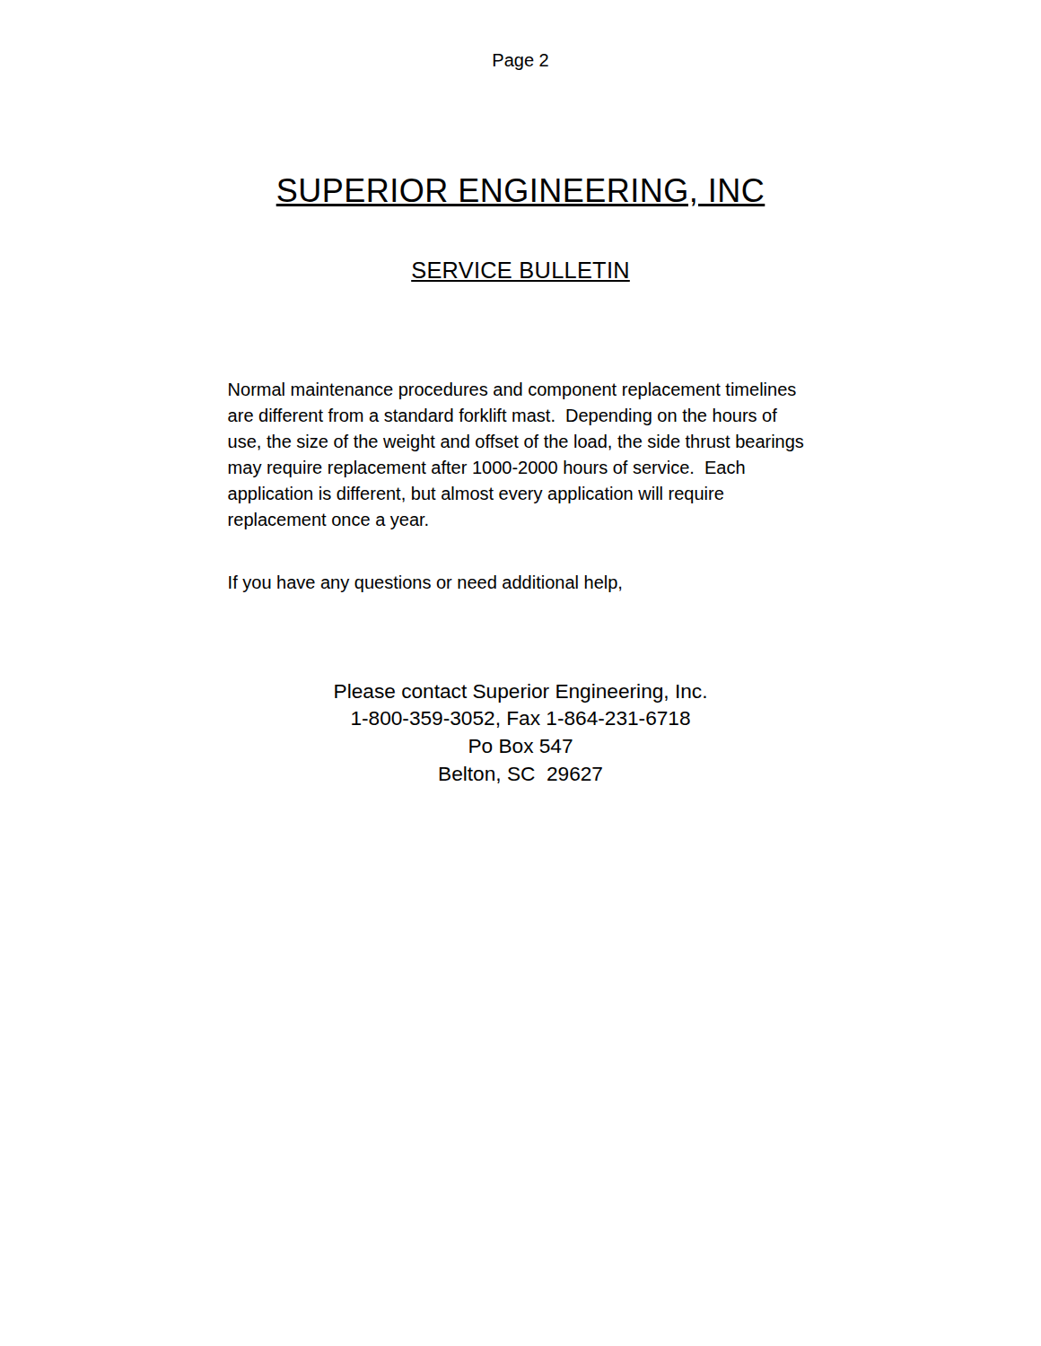Page 2
SUPERIOR ENGINEERING, INC
SERVICE BULLETIN
Normal maintenance procedures and component replacement timelines are different from a standard forklift mast. Depending on the hours of use, the size of the weight and offset of the load, the side thrust bearings may require replacement after 1000-2000 hours of service. Each application is different, but almost every application will require replacement once a year.
If you have any questions or need additional help,
Please contact Superior Engineering, Inc.
1-800-359-3052, Fax 1-864-231-6718
Po Box 547
Belton, SC 29627